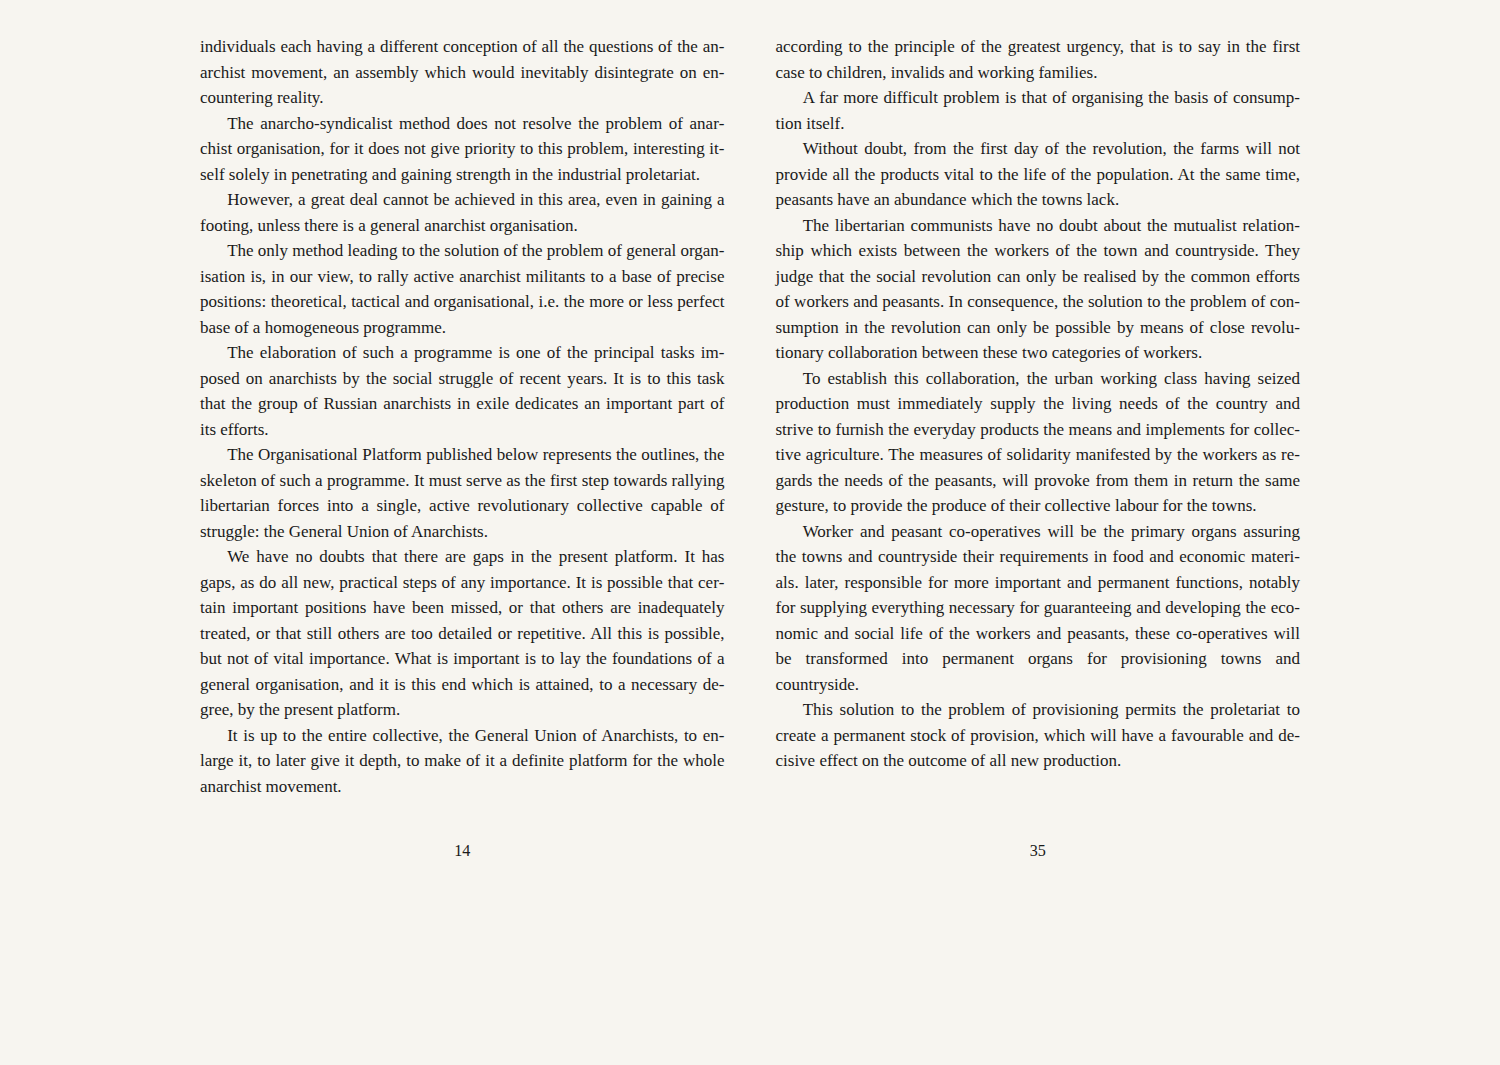individuals each having a different conception of all the questions of the anarchist movement, an assembly which would inevitably disintegrate on encountering reality.
The anarcho-syndicalist method does not resolve the problem of anarchist organisation, for it does not give priority to this problem, interesting itself solely in penetrating and gaining strength in the industrial proletariat.
However, a great deal cannot be achieved in this area, even in gaining a footing, unless there is a general anarchist organisation.
The only method leading to the solution of the problem of general organisation is, in our view, to rally active anarchist militants to a base of precise positions: theoretical, tactical and organisational, i.e. the more or less perfect base of a homogeneous programme.
The elaboration of such a programme is one of the principal tasks imposed on anarchists by the social struggle of recent years. It is to this task that the group of Russian anarchists in exile dedicates an important part of its efforts.
The Organisational Platform published below represents the outlines, the skeleton of such a programme. It must serve as the first step towards rallying libertarian forces into a single, active revolutionary collective capable of struggle: the General Union of Anarchists.
We have no doubts that there are gaps in the present platform. It has gaps, as do all new, practical steps of any importance. It is possible that certain important positions have been missed, or that others are inadequately treated, or that still others are too detailed or repetitive. All this is possible, but not of vital importance. What is important is to lay the foundations of a general organisation, and it is this end which is attained, to a necessary degree, by the present platform.
It is up to the entire collective, the General Union of Anarchists, to enlarge it, to later give it depth, to make of it a definite platform for the whole anarchist movement.
14
according to the principle of the greatest urgency, that is to say in the first case to children, invalids and working families.
A far more difficult problem is that of organising the basis of consumption itself.
Without doubt, from the first day of the revolution, the farms will not provide all the products vital to the life of the population. At the same time, peasants have an abundance which the towns lack.
The libertarian communists have no doubt about the mutualist relationship which exists between the workers of the town and countryside. They judge that the social revolution can only be realised by the common efforts of workers and peasants. In consequence, the solution to the problem of consumption in the revolution can only be possible by means of close revolutionary collaboration between these two categories of workers.
To establish this collaboration, the urban working class having seized production must immediately supply the living needs of the country and strive to furnish the everyday products the means and implements for collective agriculture. The measures of solidarity manifested by the workers as regards the needs of the peasants, will provoke from them in return the same gesture, to provide the produce of their collective labour for the towns.
Worker and peasant co-operatives will be the primary organs assuring the towns and countryside their requirements in food and economic materials. later, responsible for more important and permanent functions, notably for supplying everything necessary for guaranteeing and developing the economic and social life of the workers and peasants, these co-operatives will be transformed into permanent organs for provisioning towns and countryside.
This solution to the problem of provisioning permits the proletariat to create a permanent stock of provision, which will have a favourable and decisive effect on the outcome of all new production.
35